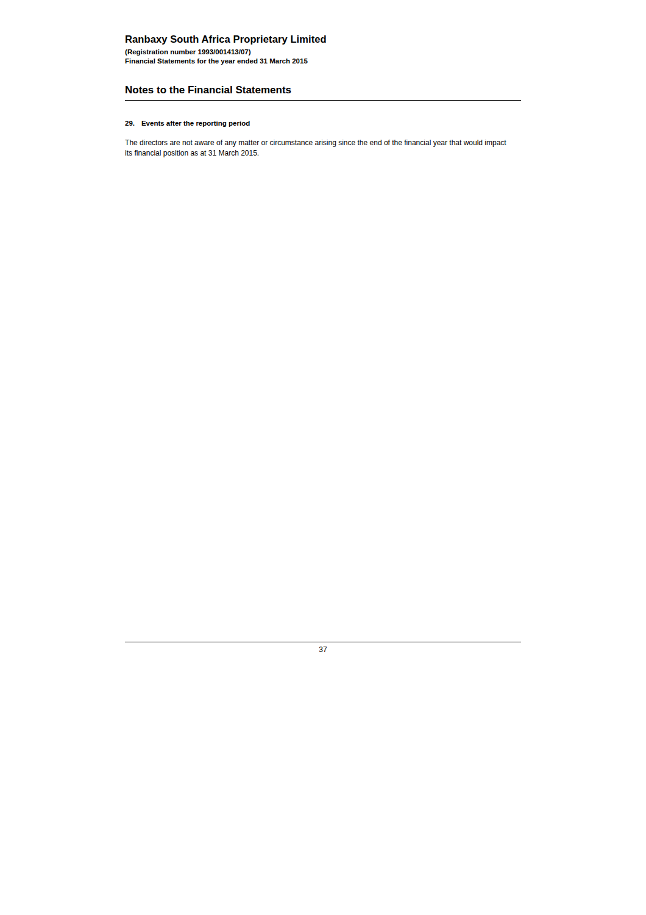Ranbaxy South Africa Proprietary Limited
(Registration number 1993/001413/07)
Financial Statements for the year ended 31 March 2015
Notes to the Financial Statements
29. Events after the reporting period
The directors are not aware of any matter or circumstance arising since the end of the financial year that would impact its financial position as at 31 March 2015.
37